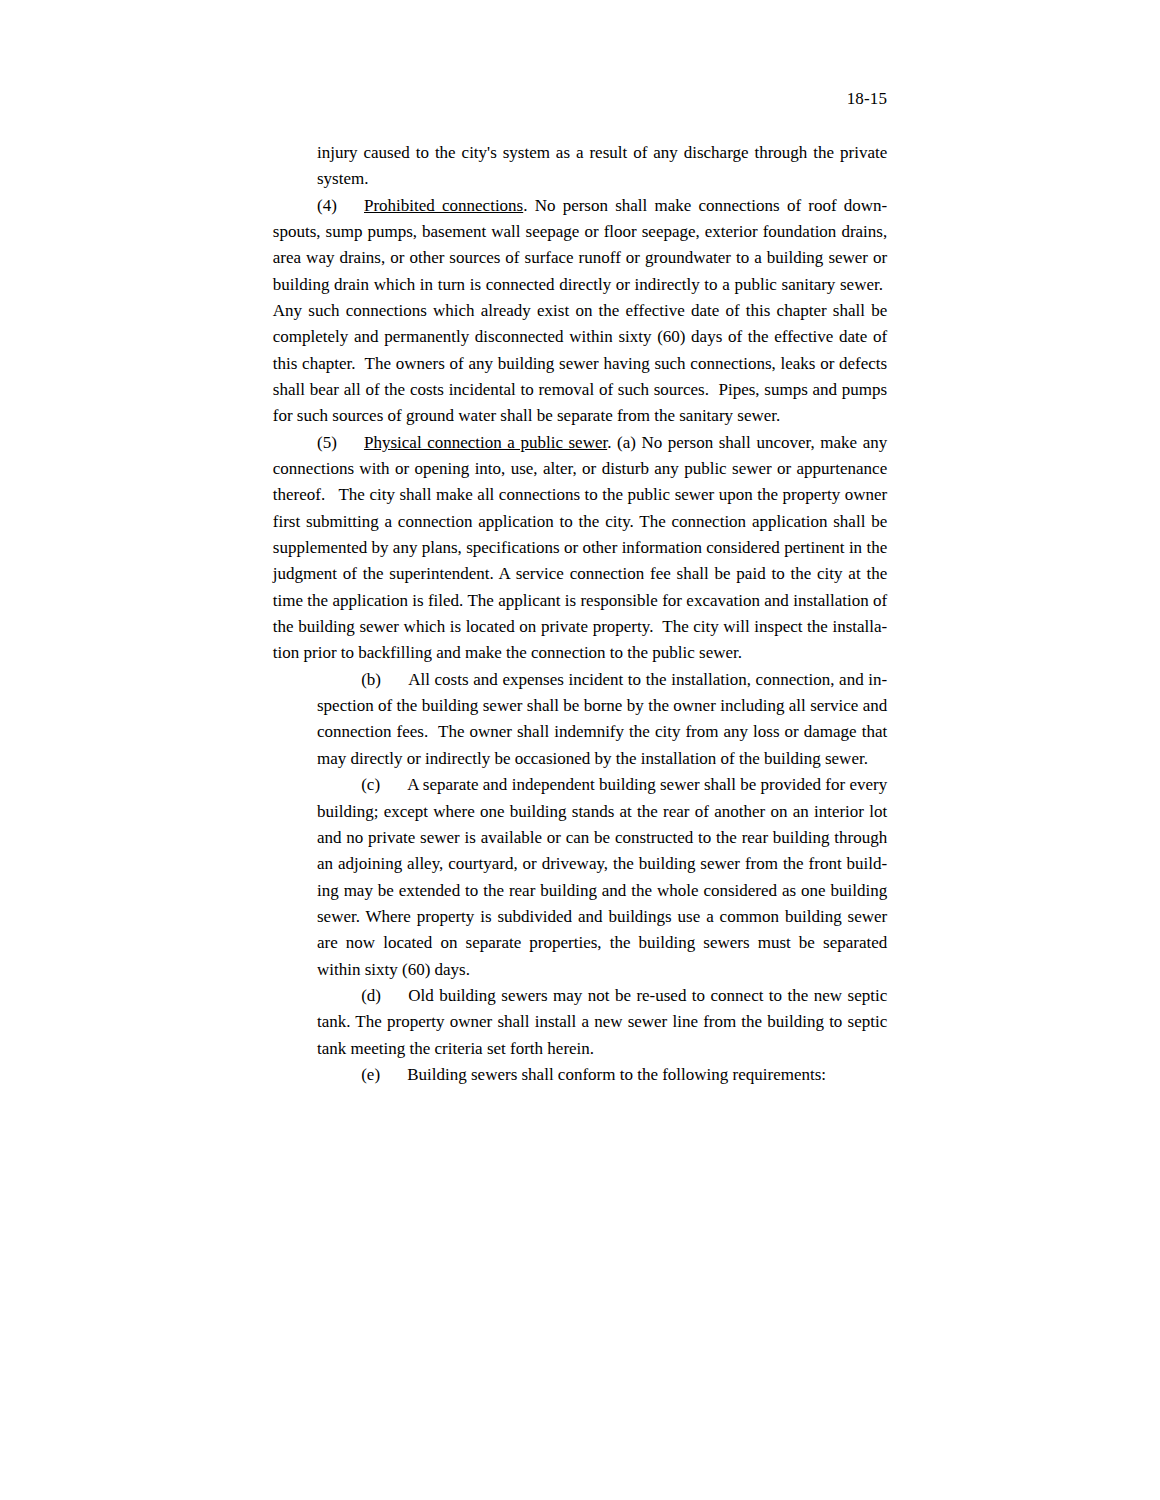18-15
injury caused to the city's system as a result of any discharge through the private system.
(4) Prohibited connections. No person shall make connections of roof downspouts, sump pumps, basement wall seepage or floor seepage, exterior foundation drains, area way drains, or other sources of surface runoff or groundwater to a building sewer or building drain which in turn is connected directly or indirectly to a public sanitary sewer. Any such connections which already exist on the effective date of this chapter shall be completely and permanently disconnected within sixty (60) days of the effective date of this chapter. The owners of any building sewer having such connections, leaks or defects shall bear all of the costs incidental to removal of such sources. Pipes, sumps and pumps for such sources of ground water shall be separate from the sanitary sewer.
(5) Physical connection a public sewer. (a) No person shall uncover, make any connections with or opening into, use, alter, or disturb any public sewer or appurtenance thereof. The city shall make all connections to the public sewer upon the property owner first submitting a connection application to the city. The connection application shall be supplemented by any plans, specifications or other information considered pertinent in the judgment of the superintendent. A service connection fee shall be paid to the city at the time the application is filed. The applicant is responsible for excavation and installation of the building sewer which is located on private property. The city will inspect the installation prior to backfilling and make the connection to the public sewer.
(b) All costs and expenses incident to the installation, connection, and inspection of the building sewer shall be borne by the owner including all service and connection fees. The owner shall indemnify the city from any loss or damage that may directly or indirectly be occasioned by the installation of the building sewer.
(c) A separate and independent building sewer shall be provided for every building; except where one building stands at the rear of another on an interior lot and no private sewer is available or can be constructed to the rear building through an adjoining alley, courtyard, or driveway, the building sewer from the front building may be extended to the rear building and the whole considered as one building sewer. Where property is subdivided and buildings use a common building sewer are now located on separate properties, the building sewers must be separated within sixty (60) days.
(d) Old building sewers may not be re-used to connect to the new septic tank. The property owner shall install a new sewer line from the building to septic tank meeting the criteria set forth herein.
(e) Building sewers shall conform to the following requirements: